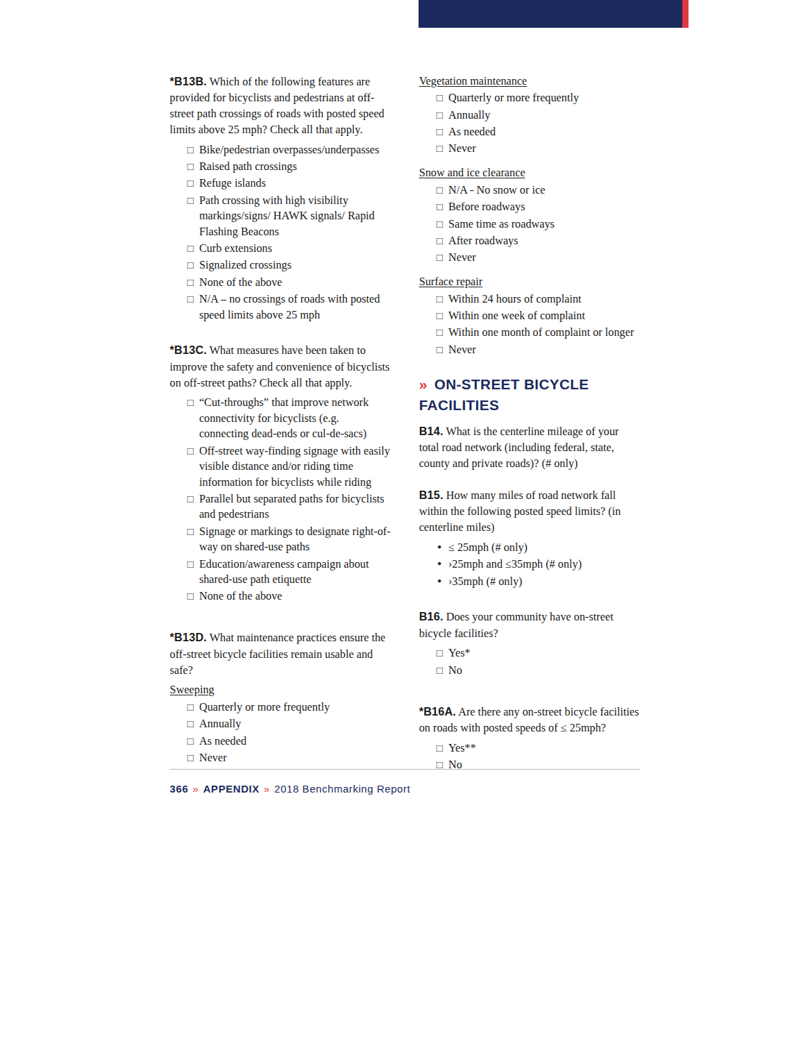*B13B. Which of the following features are provided for bicyclists and pedestrians at off-street path crossings of roads with posted speed limits above 25 mph? Check all that apply.
Bike/pedestrian overpasses/underpasses
Raised path crossings
Refuge islands
Path crossing with high visibility markings/signs/ HAWK signals/ Rapid Flashing Beacons
Curb extensions
Signalized crossings
None of the above
N/A – no crossings of roads with posted speed limits above 25 mph
*B13C. What measures have been taken to improve the safety and convenience of bicyclists on off-street paths? Check all that apply.
“Cut-throughs” that improve network connectivity for bicyclists (e.g. connecting dead-ends or cul-de-sacs)
Off-street way-finding signage with easily visible distance and/or riding time information for bicyclists while riding
Parallel but separated paths for bicyclists and pedestrians
Signage or markings to designate right-of-way on shared-use paths
Education/awareness campaign about shared-use path etiquette
None of the above
*B13D. What maintenance practices ensure the off-street bicycle facilities remain usable and safe?
Sweeping
Quarterly or more frequently
Annually
As needed
Never
Vegetation maintenance
Quarterly or more frequently
Annually
As needed
Never
Snow and ice clearance
N/A - No snow or ice
Before roadways
Same time as roadways
After roadways
Never
Surface repair
Within 24 hours of complaint
Within one week of complaint
Within one month of complaint or longer
Never
» ON-STREET BICYCLE FACILITIES
B14. What is the centerline mileage of your total road network (including federal, state, county and private roads)? (# only)
B15. How many miles of road network fall within the following posted speed limits? (in centerline miles)
≤ 25mph (# only)
›25mph and ≤35mph (# only)
›35mph (# only)
B16. Does your community have on-street bicycle facilities?
Yes*
No
*B16A. Are there any on-street bicycle facilities on roads with posted speeds of ≤ 25mph?
Yes**
No
366 » APPENDIX » 2018 Benchmarking Report